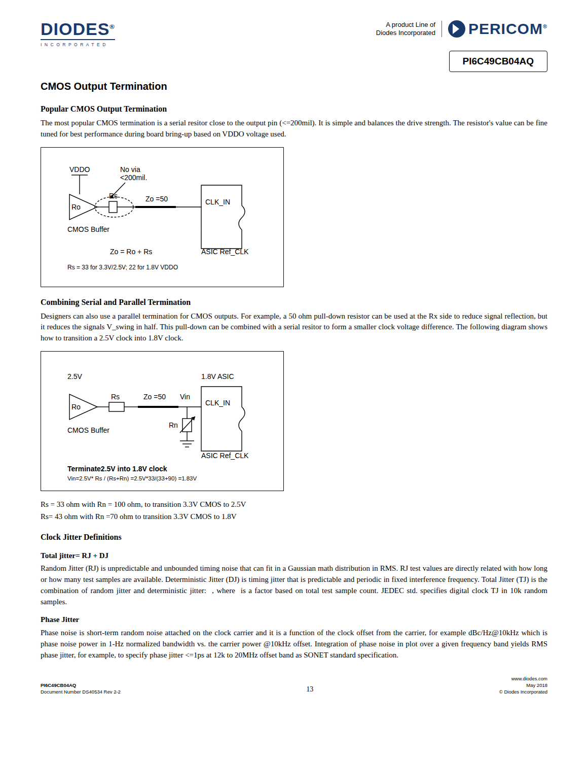DIODES®
INCORPORATED
A product Line of
Diodes Incorporated
PERICOM®
PI6C49CB04AQ
CMOS Output Termination
Popular CMOS Output Termination
The most popular CMOS termination is a serial resitor close to the output pin (<=200mil). It is simple and balances the drive strength. The resistor's value can be fine tuned for best performance during board bring-up based on VDDO voltage used.
VDDO No via <200mil. Rs Zo =50 CLK_IN Ro CMOS Buffer Zo = Ro + Rs ASIC Ref_CLK Rs = 33 for 3.3V/2.5V; 22 for 1.8V VDDO
Combining Serial and Parallel Termination
Designers can also use a parallel termination for CMOS outputs. For example, a 50 ohm pull-down resistor can be used at the Rx side to reduce signal reflection, but it reduces the signals V_swing in half. This pull-down can be combined with a serial resitor to form a smaller clock voltage difference. The following diagram shows how to transition a 2.5V clock into 1.8V clock.
2.5V 1.8V ASIC Rs Zo =50 Vin CLK_IN Ro CMOS Buffer Rn ASIC Ref_CLK Terminate2.5V into 1.8V clock Vin=2.5V* Rs / (Rs+Rn) =2.5V*33/(33+90) =1.83V
Rs = 33 ohm with Rn = 100 ohm, to transition 3.3V CMOS to 2.5V
Rs= 43 ohm with Rn =70 ohm to transition 3.3V CMOS to 1.8V
Clock Jitter Definitions
Total jitter= RJ + DJ
Random Jitter (RJ) is unpredictable and unbounded timing noise that can fit in a Gaussian math distribution in RMS. RJ test values are directly related with how long or how many test samples are available. Deterministic Jitter (DJ) is timing jitter that is predictable and periodic in fixed interference frequency. Total Jitter (TJ) is the combination of random jitter and deterministic jitter: , where is a factor based on total test sample count. JEDEC std. specifies digital clock TJ in 10k random samples.
Phase Jitter
Phase noise is short-term random noise attached on the clock carrier and it is a function of the clock offset from the carrier, for example dBc/Hz@10kHz which is phase noise power in 1-Hz normalized bandwidth vs. the carrier power @10kHz offset. Integration of phase noise in plot over a given frequency band yields RMS phase jitter, for example, to specify phase jitter <=1ps at 12k to 20MHz offset band as SONET standard specification.
PI6C49CB04AQ
Document Number DS40534 Rev 2-2
13
www.diodes.com
May 2018
© Diodes Incorporated